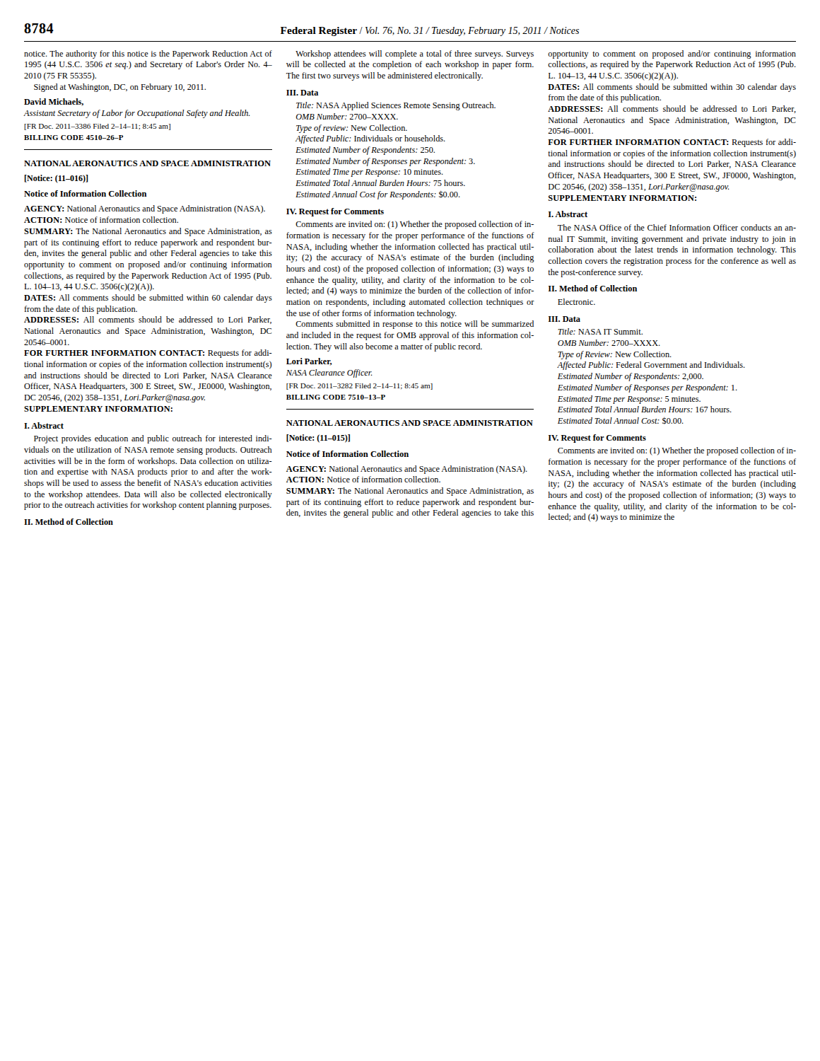8784
Federal Register / Vol. 76, No. 31 / Tuesday, February 15, 2011 / Notices
notice. The authority for this notice is the Paperwork Reduction Act of 1995 (44 U.S.C. 3506 et seq.) and Secretary of Labor's Order No. 4–2010 (75 FR 55355).
Signed at Washington, DC, on February 10, 2011.
David Michaels,
Assistant Secretary of Labor for Occupational Safety and Health.
[FR Doc. 2011–3386 Filed 2–14–11; 8:45 am]
BILLING CODE 4510–26–P
NATIONAL AERONAUTICS AND SPACE ADMINISTRATION
[Notice: (11–016)]
Notice of Information Collection
AGENCY: National Aeronautics and Space Administration (NASA).
ACTION: Notice of information collection.
SUMMARY: The National Aeronautics and Space Administration, as part of its continuing effort to reduce paperwork and respondent burden, invites the general public and other Federal agencies to take this opportunity to comment on proposed and/or continuing information collections, as required by the Paperwork Reduction Act of 1995 (Pub. L. 104–13, 44 U.S.C. 3506(c)(2)(A)).
DATES: All comments should be submitted within 60 calendar days from the date of this publication.
ADDRESSES: All comments should be addressed to Lori Parker, National Aeronautics and Space Administration, Washington, DC 20546–0001.
FOR FURTHER INFORMATION CONTACT: Requests for additional information or copies of the information collection instrument(s) and instructions should be directed to Lori Parker, NASA Clearance Officer, NASA Headquarters, 300 E Street, SW., JE0000, Washington, DC 20546, (202) 358–1351, Lori.Parker@nasa.gov.
SUPPLEMENTARY INFORMATION:
I. Abstract
Project provides education and public outreach for interested individuals on the utilization of NASA remote sensing products. Outreach activities will be in the form of workshops. Data collection on utilization and expertise with NASA products prior to and after the workshops will be used to assess the benefit of NASA's education activities to the workshop attendees. Data will also be collected electronically prior to the outreach activities for workshop content planning purposes.
II. Method of Collection
Workshop attendees will complete a total of three surveys. Surveys will be collected at the completion of each workshop in paper form. The first two surveys will be administered electronically.
III. Data
Title: NASA Applied Sciences Remote Sensing Outreach.
OMB Number: 2700–XXXX.
Type of review: New Collection.
Affected Public: Individuals or households.
Estimated Number of Respondents: 250.
Estimated Number of Responses per Respondent: 3.
Estimated Time per Response: 10 minutes.
Estimated Total Annual Burden Hours: 75 hours.
Estimated Annual Cost for Respondents: $0.00.
IV. Request for Comments
Comments are invited on: (1) Whether the proposed collection of information is necessary for the proper performance of the functions of NASA, including whether the information collected has practical utility; (2) the accuracy of NASA's estimate of the burden (including hours and cost) of the proposed collection of information; (3) ways to enhance the quality, utility, and clarity of the information to be collected; and (4) ways to minimize the burden of the collection of information on respondents, including automated collection techniques or the use of other forms of information technology.
Comments submitted in response to this notice will be summarized and included in the request for OMB approval of this information collection. They will also become a matter of public record.
Lori Parker,
NASA Clearance Officer.
[FR Doc. 2011–3282 Filed 2–14–11; 8:45 am]
BILLING CODE 7510–13–P
NATIONAL AERONAUTICS AND SPACE ADMINISTRATION
[Notice: (11–015)]
Notice of Information Collection
AGENCY: National Aeronautics and Space Administration (NASA).
ACTION: Notice of information collection.
SUMMARY: The National Aeronautics and Space Administration, as part of its continuing effort to reduce paperwork and respondent burden, invites the general public and other Federal agencies to take this opportunity to comment on proposed and/or continuing information collections, as required by the Paperwork Reduction Act of 1995 (Pub. L. 104–13, 44 U.S.C. 3506(c)(2)(A)).
DATES: All comments should be submitted within 30 calendar days from the date of this publication.
ADDRESSES: All comments should be addressed to Lori Parker, National Aeronautics and Space Administration, Washington, DC 20546–0001.
FOR FURTHER INFORMATION CONTACT: Requests for additional information or copies of the information collection instrument(s) and instructions should be directed to Lori Parker, NASA Clearance Officer, NASA Headquarters, 300 E Street, SW., JF0000, Washington, DC 20546, (202) 358–1351, Lori.Parker@nasa.gov.
SUPPLEMENTARY INFORMATION:
I. Abstract
The NASA Office of the Chief Information Officer conducts an annual IT Summit, inviting government and private industry to join in collaboration about the latest trends in information technology. This collection covers the registration process for the conference as well as the post-conference survey.
II. Method of Collection
Electronic.
III. Data
Title: NASA IT Summit.
OMB Number: 2700–XXXX.
Type of Review: New Collection.
Affected Public: Federal Government and Individuals.
Estimated Number of Respondents: 2,000.
Estimated Number of Responses per Respondent: 1.
Estimated Time per Response: 5 minutes.
Estimated Total Annual Burden Hours: 167 hours.
Estimated Total Annual Cost: $0.00.
IV. Request for Comments
Comments are invited on: (1) Whether the proposed collection of information is necessary for the proper performance of the functions of NASA, including whether the information collected has practical utility; (2) the accuracy of NASA's estimate of the burden (including hours and cost) of the proposed collection of information; (3) ways to enhance the quality, utility, and clarity of the information to be collected; and (4) ways to minimize the